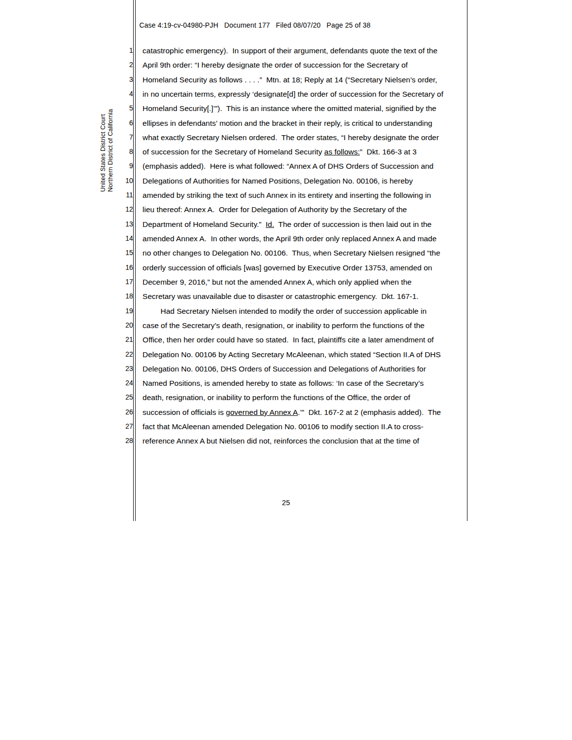Case 4:19-cv-04980-PJH Document 177 Filed 08/07/20 Page 25 of 38
United States District Court Northern District of California
catastrophic emergency). In support of their argument, defendants quote the text of the
April 9th order: “I hereby designate the order of succession for the Secretary of
Homeland Security as follows . . . .” Mtn. at 18; Reply at 14 (“Secretary Nielsen’s order,
in no uncertain terms, expressly ‘designate[d] the order of succession for the Secretary of
Homeland Security[.]’”). This is an instance where the omitted material, signified by the
ellipses in defendants’ motion and the bracket in their reply, is critical to understanding
what exactly Secretary Nielsen ordered. The order states, “I hereby designate the order
of succession for the Secretary of Homeland Security as follows:” Dkt. 166-3 at 3
(emphasis added). Here is what followed: “Annex A of DHS Orders of Succession and
Delegations of Authorities for Named Positions, Delegation No. 00106, is hereby
amended by striking the text of such Annex in its entirety and inserting the following in
lieu thereof: Annex A. Order for Delegation of Authority by the Secretary of the
Department of Homeland Security.” Id. The order of succession is then laid out in the
amended Annex A. In other words, the April 9th order only replaced Annex A and made
no other changes to Delegation No. 00106. Thus, when Secretary Nielsen resigned “the
orderly succession of officials [was] governed by Executive Order 13753, amended on
December 9, 2016,” but not the amended Annex A, which only applied when the
Secretary was unavailable due to disaster or catastrophic emergency. Dkt. 167-1.
Had Secretary Nielsen intended to modify the order of succession applicable in
case of the Secretary’s death, resignation, or inability to perform the functions of the
Office, then her order could have so stated. In fact, plaintiffs cite a later amendment of
Delegation No. 00106 by Acting Secretary McAleenan, which stated “Section II.A of DHS
Delegation No. 00106, DHS Orders of Succession and Delegations of Authorities for
Named Positions, is amended hereby to state as follows: ‘In case of the Secretary’s
death, resignation, or inability to perform the functions of the Office, the order of
succession of officials is governed by Annex A.’” Dkt. 167-2 at 2 (emphasis added). The
fact that McAleenan amended Delegation No. 00106 to modify section II.A to cross-
reference Annex A but Nielsen did not, reinforces the conclusion that at the time of
25